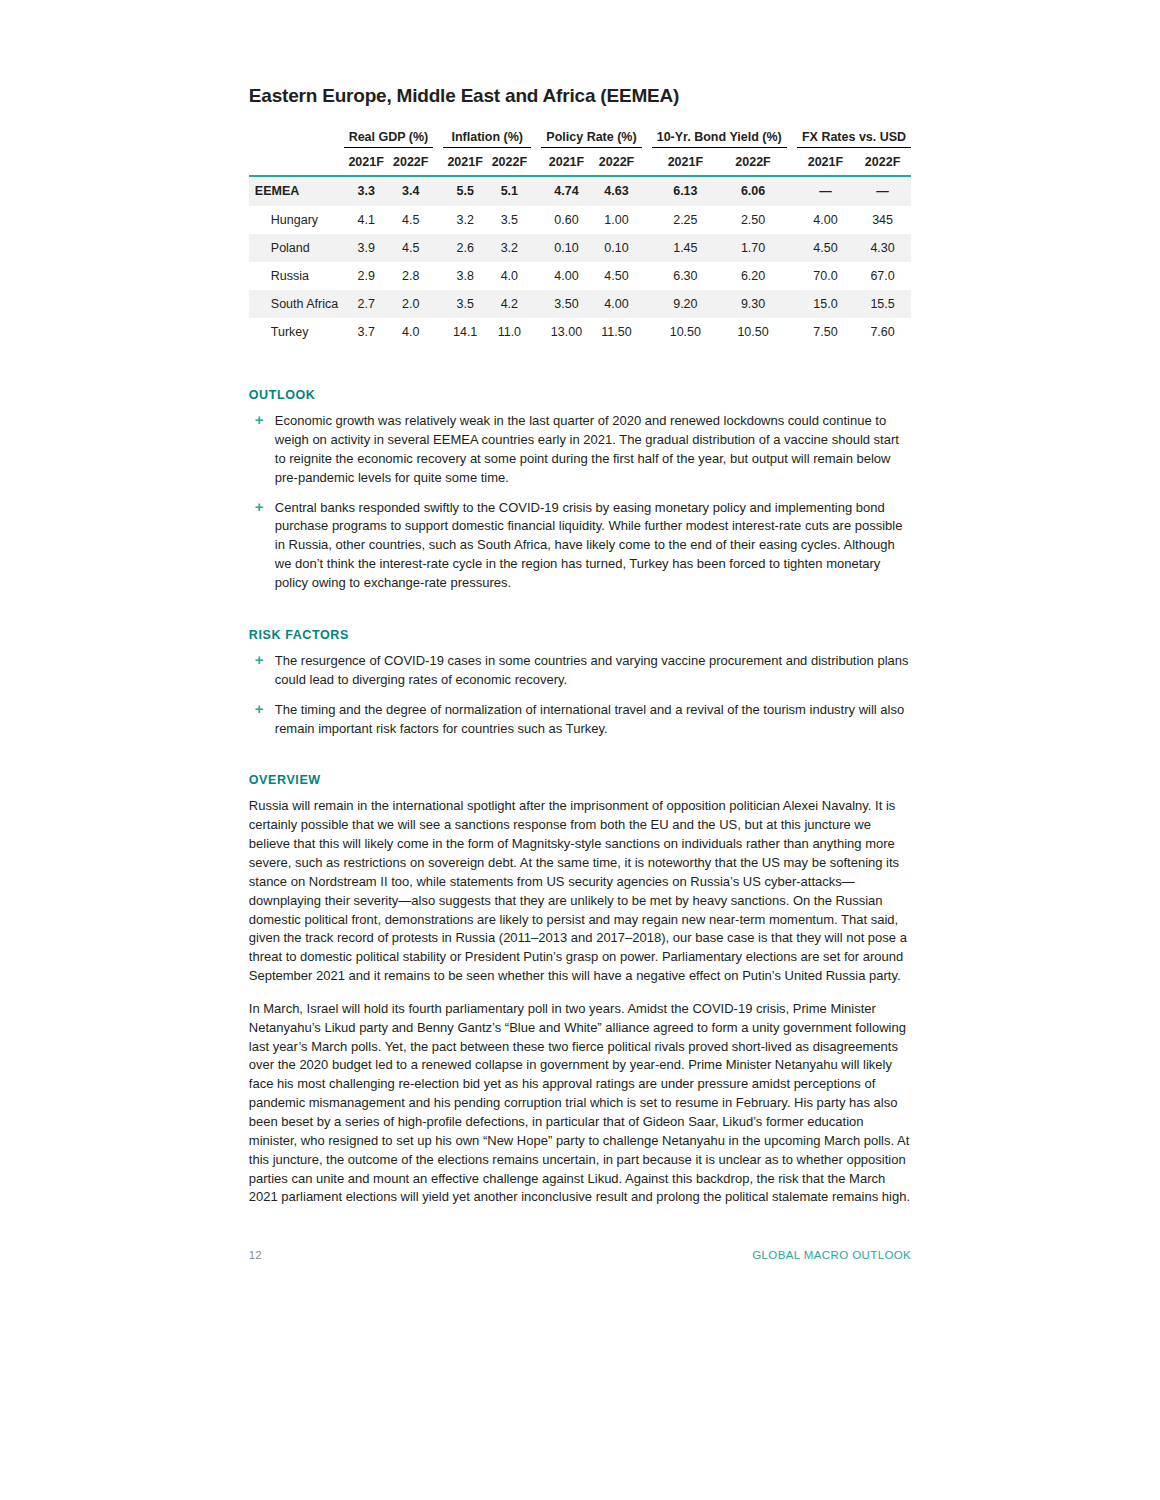Eastern Europe, Middle East and Africa (EEMEA)
| | Real GDP (%) | | Inflation (%) | | Policy Rate (%) | | 10-Yr. Bond Yield (%) | | FX Rates vs. USD |
| --- | --- | --- | --- | --- | --- | --- | --- | --- | --- |
| | 2021F | 2022F | | 2021F | 2022F | | 2021F | 2022F | | 2021F | 2022F | | 2021F | 2022F |
| EEMEA | 3.3 | 3.4 | | 5.5 | 5.1 | | 4.74 | 4.63 | | 6.13 | 6.06 | | — | — |
| Hungary | 4.1 | 4.5 | | 3.2 | 3.5 | | 0.60 | 1.00 | | 2.25 | 2.50 | | 4.00 | 345 |
| Poland | 3.9 | 4.5 | | 2.6 | 3.2 | | 0.10 | 0.10 | | 1.45 | 1.70 | | 4.50 | 4.30 |
| Russia | 2.9 | 2.8 | | 3.8 | 4.0 | | 4.00 | 4.50 | | 6.30 | 6.20 | | 70.0 | 67.0 |
| South Africa | 2.7 | 2.0 | | 3.5 | 4.2 | | 3.50 | 4.00 | | 9.20 | 9.30 | | 15.0 | 15.5 |
| Turkey | 3.7 | 4.0 | | 14.1 | 11.0 | | 13.00 | 11.50 | | 10.50 | 10.50 | | 7.50 | 7.60 |
Outlook
Economic growth was relatively weak in the last quarter of 2020 and renewed lockdowns could continue to weigh on activity in several EEMEA countries early in 2021. The gradual distribution of a vaccine should start to reignite the economic recovery at some point during the first half of the year, but output will remain below pre-pandemic levels for quite some time.
Central banks responded swiftly to the COVID-19 crisis by easing monetary policy and implementing bond purchase programs to support domestic financial liquidity. While further modest interest-rate cuts are possible in Russia, other countries, such as South Africa, have likely come to the end of their easing cycles. Although we don’t think the interest-rate cycle in the region has turned, Turkey has been forced to tighten monetary policy owing to exchange-rate pressures.
Risk Factors
The resurgence of COVID-19 cases in some countries and varying vaccine procurement and distribution plans could lead to diverging rates of economic recovery.
The timing and the degree of normalization of international travel and a revival of the tourism industry will also remain important risk factors for countries such as Turkey.
Overview
Russia will remain in the international spotlight after the imprisonment of opposition politician Alexei Navalny. It is certainly possible that we will see a sanctions response from both the EU and the US, but at this juncture we believe that this will likely come in the form of Magnitsky-style sanctions on individuals rather than anything more severe, such as restrictions on sovereign debt. At the same time, it is noteworthy that the US may be softening its stance on Nordstream II too, while statements from US security agencies on Russia’s US cyber-attacks—downplaying their severity—also suggests that they are unlikely to be met by heavy sanctions. On the Russian domestic political front, demonstrations are likely to persist and may regain new near-term momentum. That said, given the track record of protests in Russia (2011–2013 and 2017–2018), our base case is that they will not pose a threat to domestic political stability or President Putin’s grasp on power. Parliamentary elections are set for around September 2021 and it remains to be seen whether this will have a negative effect on Putin’s United Russia party.
In March, Israel will hold its fourth parliamentary poll in two years. Amidst the COVID-19 crisis, Prime Minister Netanyahu’s Likud party and Benny Gantz’s “Blue and White” alliance agreed to form a unity government following last year’s March polls. Yet, the pact between these two fierce political rivals proved short-lived as disagreements over the 2020 budget led to a renewed collapse in government by year-end. Prime Minister Netanyahu will likely face his most challenging re-election bid yet as his approval ratings are under pressure amidst perceptions of pandemic mismanagement and his pending corruption trial which is set to resume in February. His party has also been beset by a series of high-profile defections, in particular that of Gideon Saar, Likud’s former education minister, who resigned to set up his own “New Hope” party to challenge Netanyahu in the upcoming March polls. At this juncture, the outcome of the elections remains uncertain, in part because it is unclear as to whether opposition parties can unite and mount an effective challenge against Likud. Against this backdrop, the risk that the March 2021 parliament elections will yield yet another inconclusive result and prolong the political stalemate remains high.
12 GLOBAL MACRO OUTLOOK